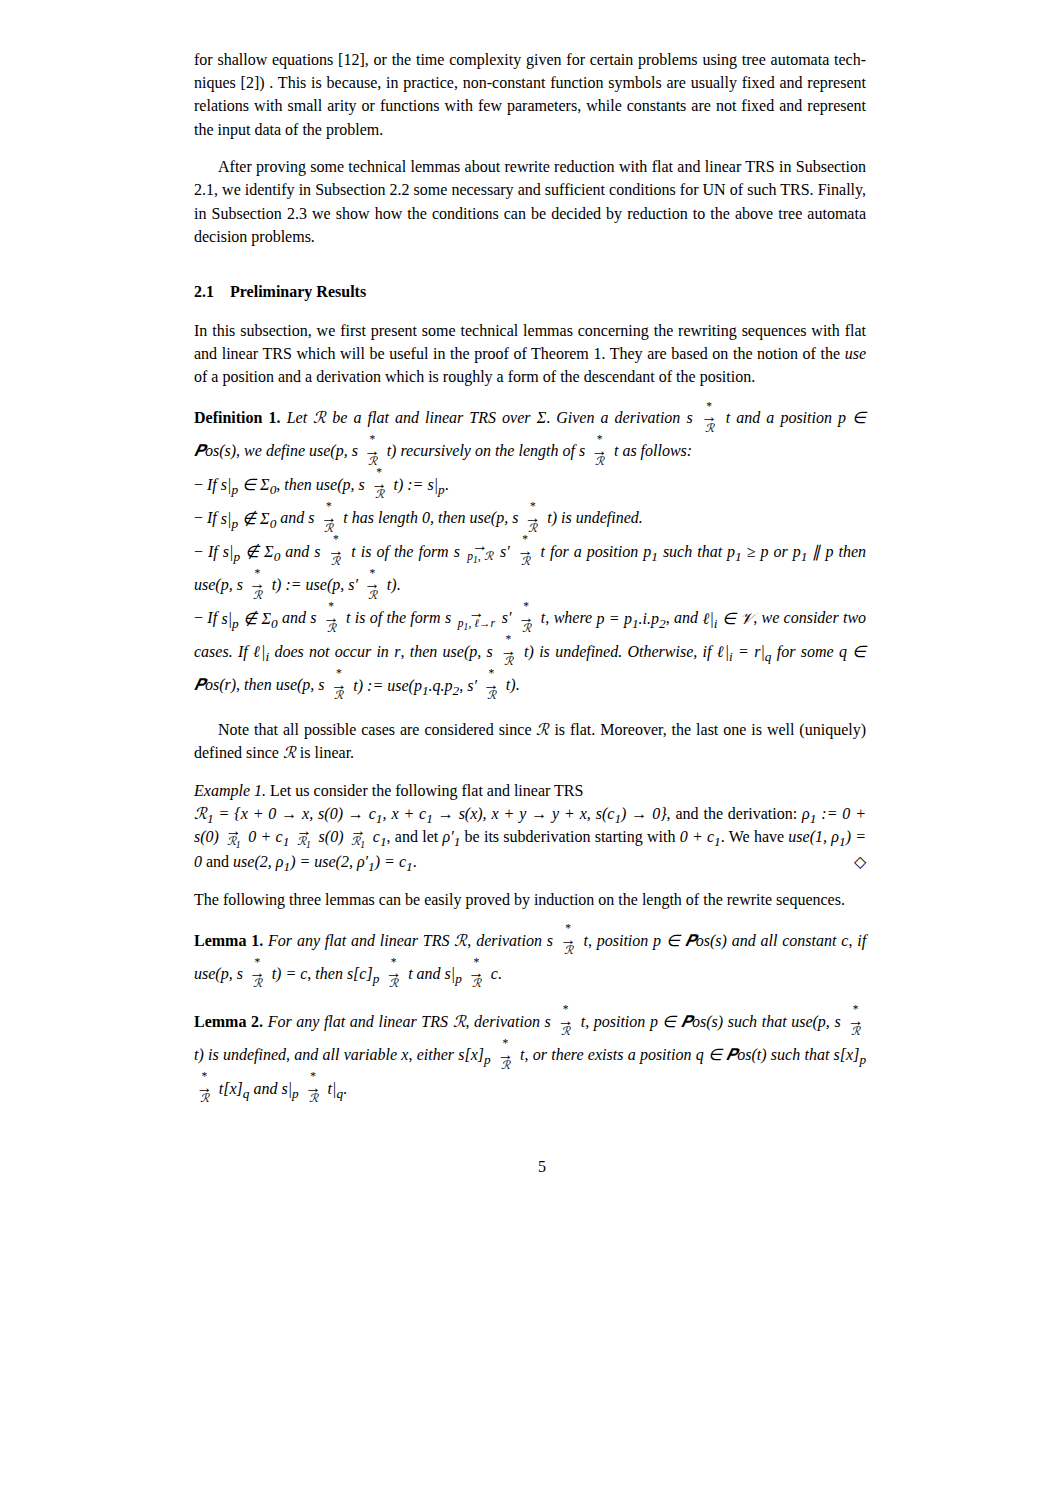for shallow equations [12], or the time complexity given for certain problems using tree automata techniques [2]) . This is because, in practice, non-constant function symbols are usually fixed and represent relations with small arity or functions with few parameters, while constants are not fixed and represent the input data of the problem.
After proving some technical lemmas about rewrite reduction with flat and linear TRS in Subsection 2.1, we identify in Subsection 2.2 some necessary and sufficient conditions for UN of such TRS. Finally, in Subsection 2.3 we show how the conditions can be decided by reduction to the above tree automata decision problems.
2.1 Preliminary Results
In this subsection, we first present some technical lemmas concerning the rewriting sequences with flat and linear TRS which will be useful in the proof of Theorem 1. They are based on the notion of the use of a position and a derivation which is roughly a form of the descendant of the position.
Definition 1. Let ℛ be a flat and linear TRS over Σ. Given a derivation s *→ℛ t and a position p ∈ 𝑷os(s), we define use(p, s *→ℛ t) recursively on the length of s *→ℛ t as follows:
− If s|p ∈ Σ0, then use(p, s *→ℛ t) := s|p.
− If s|p ∉ Σ0 and s *→ℛ t has length 0, then use(p, s *→ℛ t) is undefined.
− If s|p ∉ Σ0 and s *→ℛ t is of the form s →p1, ℛ s′ *→ℛ t for a position p1 such that p1 ≥ p or p1 ∥ p then use(p, s *→ℛ t) := use(p, s′ *→ℛ t).
− If s|p ∉ Σ0 and s *→ℛ t is of the form s →p1, ℓ→r s′ *→ℛ t, where p = p1.i.p2, and ℓ|i ∈ 𝒱, we consider two cases. If ℓ|i does not occur in r, then use(p, s *→ℛ t) is undefined. Otherwise, if ℓ|i = r|q for some q ∈ 𝑷os(r), then use(p, s *→ℛ t) := use(p1.q.p2, s′ *→ℛ t).
Note that all possible cases are considered since ℛ is flat. Moreover, the last one is well (uniquely) defined since ℛ is linear.
Example 1. Let us consider the following flat and linear TRS
ℛ1 = {x + 0 → x, s(0) → c1, x + c1 → s(x), x + y → y + x, s(c1) → 0}, and the derivation: ρ1 := 0 + s(0) →ℛ1 0 + c1 →ℛ1 s(0) →ℛ1 c1, and let ρ′1 be its subderivation starting with 0 + c1. We have use(1, ρ1) = 0 and use(2, ρ1) = use(2, ρ′1) = c1. ◇
The following three lemmas can be easily proved by induction on the length of the rewrite sequences.
Lemma 1. For any flat and linear TRS ℛ, derivation s *→ℛ t, position p ∈ 𝑷os(s) and all constant c, if use(p, s *→ℛ t) = c, then s[c]p *→ℛ t and s|p *→ℛ c.
Lemma 2. For any flat and linear TRS ℛ, derivation s *→ℛ t, position p ∈ 𝑷os(s) such that use(p, s *→ℛ t) is undefined, and all variable x, either s[x]p *→ℛ t, or there exists a position q ∈ 𝑷os(t) such that s[x]p *→ℛ t[x]q and s|p *→ℛ t|q.
5